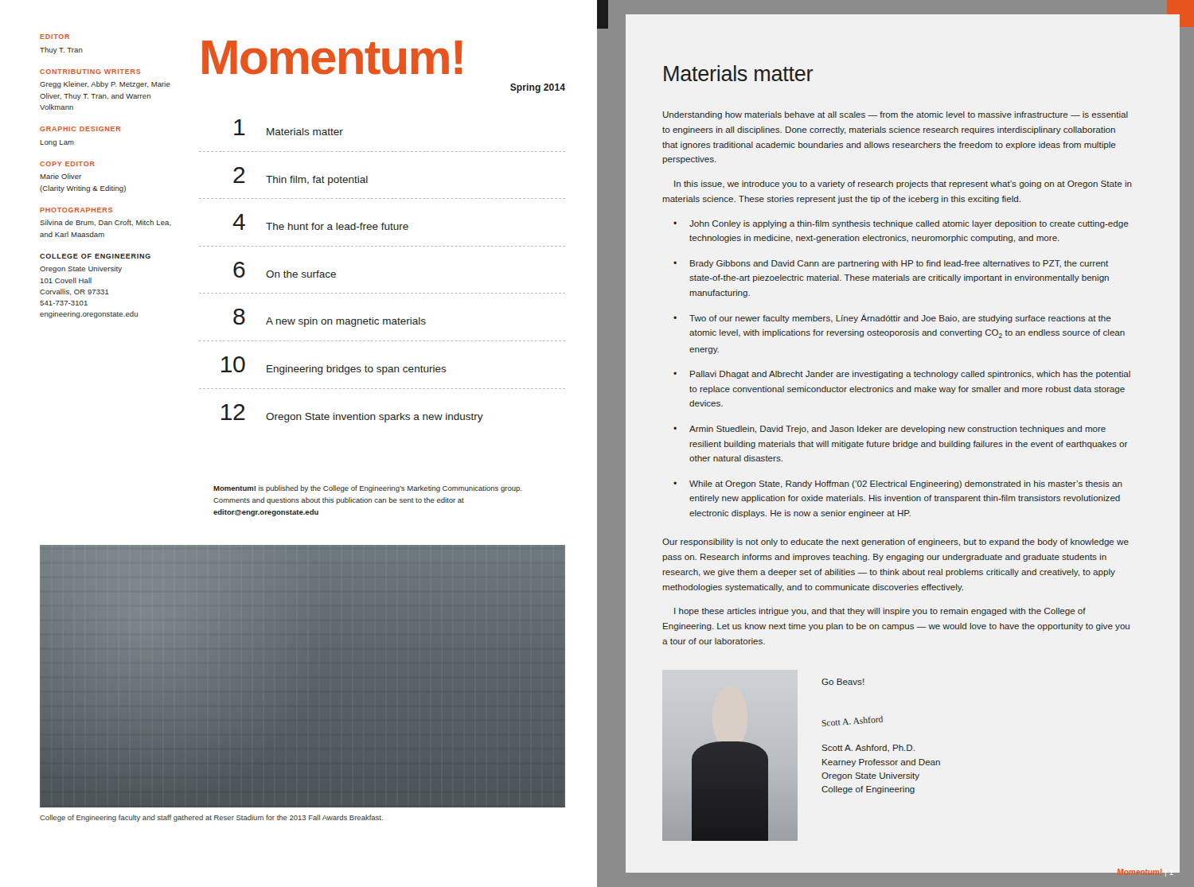Editor
Thuy T. Tran
Contributing Writers
Gregg Kleiner, Abby P. Metzger, Marie Oliver, Thuy T. Tran, and Warren Volkmann
Graphic Designer
Long Lam
Copy Editor
Marie Oliver
(Clarity Writing & Editing)
Photographers
Silvina de Brum, Dan Croft, Mitch Lea, and Karl Maasdam
College of Engineering
Oregon State University
101 Covell Hall
Corvallis, OR 97331
541-737-3101
engineering.oregonstate.edu
Momentum!
Spring 2014
1 Materials matter
2 Thin film, fat potential
4 The hunt for a lead-free future
6 On the surface
8 A new spin on magnetic materials
10 Engineering bridges to span centuries
12 Oregon State invention sparks a new industry
Momentum! is published by the College of Engineering’s Marketing Communications group. Comments and questions about this publication can be sent to the editor at
editor@engr.oregonstate.edu
College of Engineering faculty and staff gathered at Reser Stadium for the 2013 Fall Awards Breakfast.
Materials matter
Understanding how materials behave at all scales — from the atomic level to massive infrastructure — is essential to engineers in all disciplines. Done correctly, materials science research requires interdisciplinary collaboration that ignores traditional academic boundaries and allows researchers the freedom to explore ideas from multiple perspectives.
In this issue, we introduce you to a variety of research projects that represent what’s going on at Oregon State in materials science. These stories represent just the tip of the iceberg in this exciting field.
John Conley is applying a thin-film synthesis technique called atomic layer deposition to create cutting-edge technologies in medicine, next-generation electronics, neuromorphic computing, and more.
Brady Gibbons and David Cann are partnering with HP to find lead-free alternatives to PZT, the current state-of-the-art piezoelectric material. These materials are critically important in environmentally benign manufacturing.
Two of our newer faculty members, Líney Árnadóttir and Joe Baio, are studying surface reactions at the atomic level, with implications for reversing osteoporosis and converting CO2 to an endless source of clean energy.
Pallavi Dhagat and Albrecht Jander are investigating a technology called spintronics, which has the potential to replace conventional semiconductor electronics and make way for smaller and more robust data storage devices.
Armin Stuedlein, David Trejo, and Jason Ideker are developing new construction techniques and more resilient building materials that will mitigate future bridge and building failures in the event of earthquakes or other natural disasters.
While at Oregon State, Randy Hoffman (’02 Electrical Engineering) demonstrated in his master’s thesis an entirely new application for oxide materials. His invention of transparent thin-film transistors revolutionized electronic displays. He is now a senior engineer at HP.
Our responsibility is not only to educate the next generation of engineers, but to expand the body of knowledge we pass on. Research informs and improves teaching. By engaging our undergraduate and graduate students in research, we give them a deeper set of abilities — to think about real problems critically and creatively, to apply methodologies systematically, and to communicate discoveries effectively.
I hope these articles intrigue you, and that they will inspire you to remain engaged with the College of Engineering. Let us know next time you plan to be on campus — we would love to have the opportunity to give you a tour of our laboratories.
Go Beavs!
Scott A. Ashford
Scott A. Ashford, Ph.D.
Kearney Professor and Dean
Oregon State University
College of Engineering
Momentum! | 1